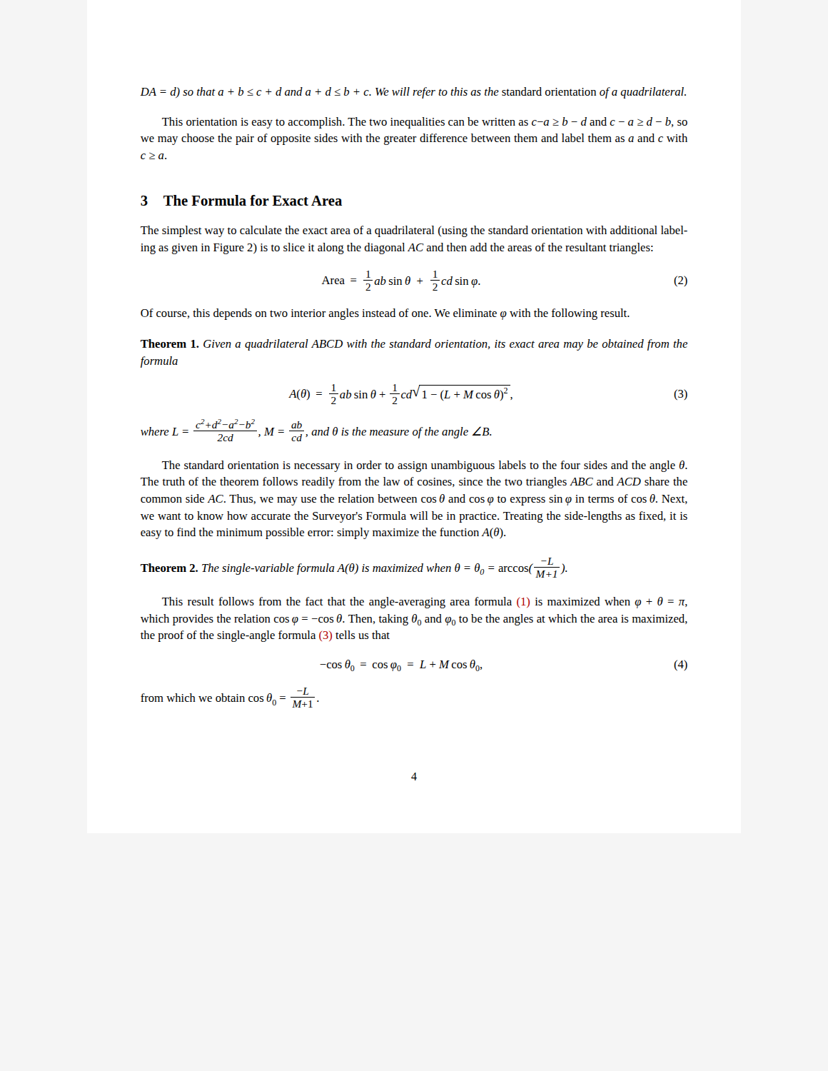DA = d) so that a + b ≤ c + d and a + d ≤ b + c. We will refer to this as the standard orientation of a quadrilateral.
This orientation is easy to accomplish. The two inequalities can be written as c−a ≥ b − d and c − a ≥ d − b, so we may choose the pair of opposite sides with the greater difference between them and label them as a and c with c ≥ a.
3 The Formula for Exact Area
The simplest way to calculate the exact area of a quadrilateral (using the standard orientation with additional labeling as given in Figure 2) is to slice it along the diagonal AC and then add the areas of the resultant triangles:
Area = 12 ab sin θ + 12 cd sin φ.
(2)
Of course, this depends on two interior angles instead of one. We eliminate φ with the following result.
Theorem 1. Given a quadrilateral ABCD with the standard orientation, its exact area may be obtained from the formula
A(θ) = 12 ab sin θ + 12 cd 1 − (L + M cos θ)2,
(3)
where L = c2+d2−a2−b22cd, M = ab cd, and θ is the measure of the angle ∠B.
The standard orientation is necessary in order to assign unambiguous labels to the four sides and the angle θ. The truth of the theorem follows readily from the law of cosines, since the two triangles ABC and ACD share the common side AC. Thus, we may use the relation between cos θ and cos φ to express sin φ in terms of cos θ. Next, we want to know how accurate the Surveyor's Formula will be in practice. Treating the side-lengths as fixed, it is easy to find the minimum possible error: simply maximize the function A(θ).
Theorem 2. The single-variable formula A(θ) is maximized when θ = θ0 = arccos(−L M+1).
This result follows from the fact that the angle-averaging area formula (1) is maximized when φ + θ = π, which provides the relation cos φ = −cos θ. Then, taking θ0 and φ0 to be the angles at which the area is maximized, the proof of the single-angle formula (3) tells us that
−cos θ0 = cos φ0 = L + M cos θ0,
(4)
from which we obtain cos θ0 = −L M+1.
4